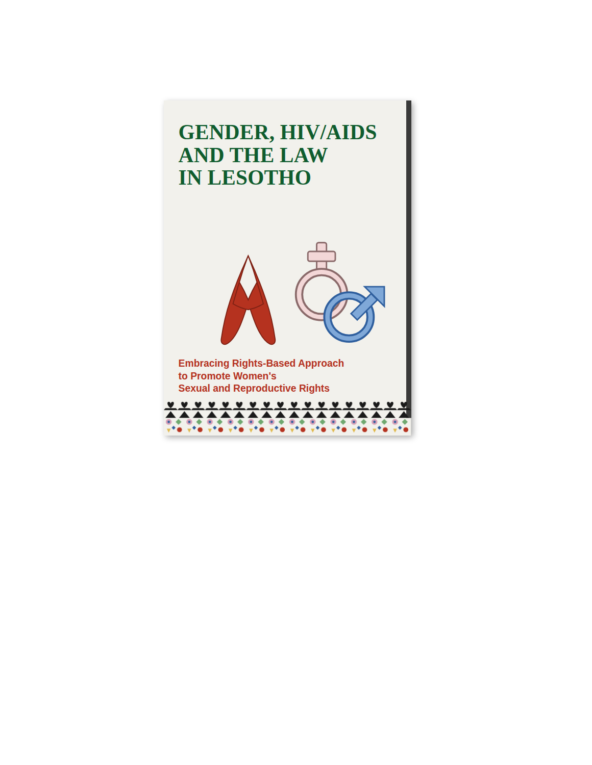Gender, HIV/AIDS
and the Law
in Lesotho
Embracing Rights-Based Approach
to Promote Women's
Sexual and Reproductive Rights